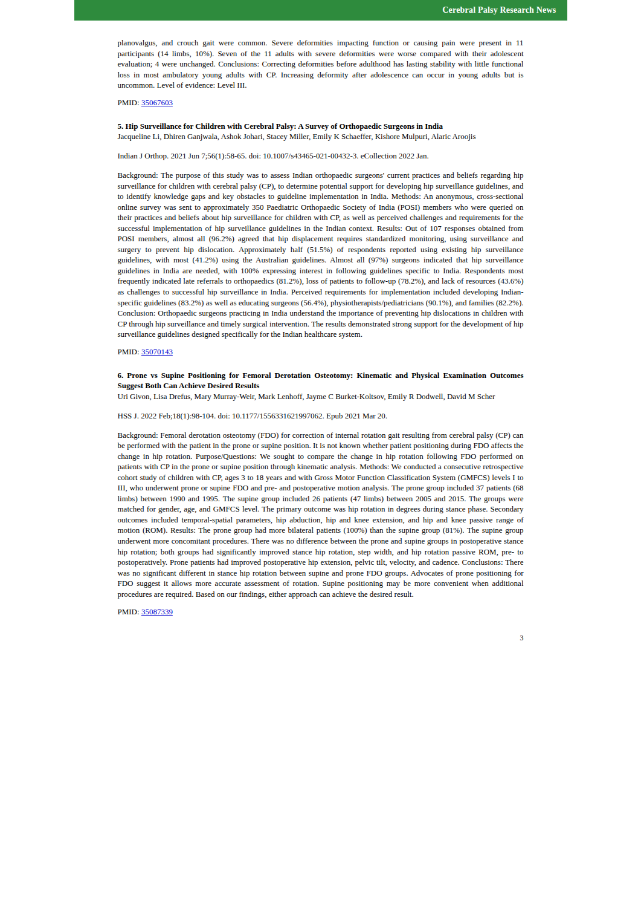Cerebral Palsy Research News
planovalgus, and crouch gait were common. Severe deformities impacting function or causing pain were present in 11 participants (14 limbs, 10%). Seven of the 11 adults with severe deformities were worse compared with their adolescent evaluation; 4 were unchanged. Conclusions: Correcting deformities before adulthood has lasting stability with little functional loss in most ambulatory young adults with CP. Increasing deformity after adolescence can occur in young adults but is uncommon. Level of evidence: Level III.
PMID: 35067603
5. Hip Surveillance for Children with Cerebral Palsy: A Survey of Orthopaedic Surgeons in India
Jacqueline Li, Dhiren Ganjwala, Ashok Johari, Stacey Miller, Emily K Schaeffer, Kishore Mulpuri, Alaric Aroojis
Indian J Orthop. 2021 Jun 7;56(1):58-65. doi: 10.1007/s43465-021-00432-3. eCollection 2022 Jan.
Background: The purpose of this study was to assess Indian orthopaedic surgeons' current practices and beliefs regarding hip surveillance for children with cerebral palsy (CP), to determine potential support for developing hip surveillance guidelines, and to identify knowledge gaps and key obstacles to guideline implementation in India. Methods: An anonymous, cross-sectional online survey was sent to approximately 350 Paediatric Orthopaedic Society of India (POSI) members who were queried on their practices and beliefs about hip surveillance for children with CP, as well as perceived challenges and requirements for the successful implementation of hip surveillance guidelines in the Indian context. Results: Out of 107 responses obtained from POSI members, almost all (96.2%) agreed that hip displacement requires standardized monitoring, using surveillance and surgery to prevent hip dislocation. Approximately half (51.5%) of respondents reported using existing hip surveillance guidelines, with most (41.2%) using the Australian guidelines. Almost all (97%) surgeons indicated that hip surveillance guidelines in India are needed, with 100% expressing interest in following guidelines specific to India. Respondents most frequently indicated late referrals to orthopaedics (81.2%), loss of patients to follow-up (78.2%), and lack of resources (43.6%) as challenges to successful hip surveillance in India. Perceived requirements for implementation included developing Indian-specific guidelines (83.2%) as well as educating surgeons (56.4%), physiotherapists/pediatricians (90.1%), and families (82.2%). Conclusion: Orthopaedic surgeons practicing in India understand the importance of preventing hip dislocations in children with CP through hip surveillance and timely surgical intervention. The results demonstrated strong support for the development of hip surveillance guidelines designed specifically for the Indian healthcare system.
PMID: 35070143
6. Prone vs Supine Positioning for Femoral Derotation Osteotomy: Kinematic and Physical Examination Outcomes Suggest Both Can Achieve Desired Results
Uri Givon, Lisa Drefus, Mary Murray-Weir, Mark Lenhoff, Jayme C Burket-Koltsov, Emily R Dodwell, David M Scher
HSS J. 2022 Feb;18(1):98-104. doi: 10.1177/1556331621997062. Epub 2021 Mar 20.
Background: Femoral derotation osteotomy (FDO) for correction of internal rotation gait resulting from cerebral palsy (CP) can be performed with the patient in the prone or supine position. It is not known whether patient positioning during FDO affects the change in hip rotation. Purpose/Questions: We sought to compare the change in hip rotation following FDO performed on patients with CP in the prone or supine position through kinematic analysis. Methods: We conducted a consecutive retrospective cohort study of children with CP, ages 3 to 18 years and with Gross Motor Function Classification System (GMFCS) levels I to III, who underwent prone or supine FDO and pre- and postoperative motion analysis. The prone group included 37 patients (68 limbs) between 1990 and 1995. The supine group included 26 patients (47 limbs) between 2005 and 2015. The groups were matched for gender, age, and GMFCS level. The primary outcome was hip rotation in degrees during stance phase. Secondary outcomes included temporal-spatial parameters, hip abduction, hip and knee extension, and hip and knee passive range of motion (ROM). Results: The prone group had more bilateral patients (100%) than the supine group (81%). The supine group underwent more concomitant procedures. There was no difference between the prone and supine groups in postoperative stance hip rotation; both groups had significantly improved stance hip rotation, step width, and hip rotation passive ROM, pre- to postoperatively. Prone patients had improved postoperative hip extension, pelvic tilt, velocity, and cadence. Conclusions: There was no significant different in stance hip rotation between supine and prone FDO groups. Advocates of prone positioning for FDO suggest it allows more accurate assessment of rotation. Supine positioning may be more convenient when additional procedures are required. Based on our findings, either approach can achieve the desired result.
PMID: 35087339
3